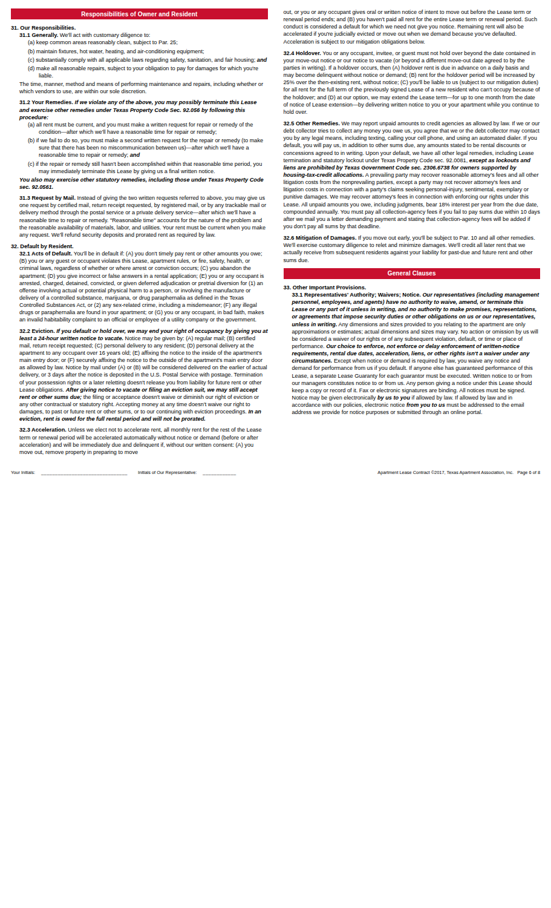Responsibilities of Owner and Resident
31. Our Responsibilities.
31.1 Generally. We'll act with customary diligence to:
(a) keep common areas reasonably clean, subject to Par. 25;
(b) maintain fixtures, hot water, heating, and air-conditioning equipment;
(c) substantially comply with all applicable laws regarding safety, sanitation, and fair housing; and
(d) make all reasonable repairs, subject to your obligation to pay for damages for which you're liable.
The time, manner, method and means of performing maintenance and repairs, including whether or which vendors to use, are within our sole discretion.
31.2 Your Remedies. If we violate any of the above, you may possibly terminate this Lease and exercise other remedies under Texas Property Code Sec. 92.056 by following this procedure:
(a) all rent must be current, and you must make a written request for repair or remedy of the condition—after which we'll have a reasonable time for repair or remedy;
(b) if we fail to do so, you must make a second written request for the repair or remedy (to make sure that there has been no miscommunication between us)—after which we'll have a reasonable time to repair or remedy; and
(c) if the repair or remedy still hasn't been accomplished within that reasonable time period, you may immediately terminate this Lease by giving us a final written notice.
You also may exercise other statutory remedies, including those under Texas Property Code sec. 92.0561.
31.3 Request by Mail. Instead of giving the two written requests referred to above, you may give us one request by certified mail, return receipt requested, by registered mail, or by any trackable mail or delivery method through the postal service or a private delivery service—after which we'll have a reasonable time to repair or remedy. "Reasonable time" accounts for the nature of the problem and the reasonable availability of materials, labor, and utilities. Your rent must be current when you make any request. We'll refund security deposits and prorated rent as required by law.
32. Default by Resident.
32.1 Acts of Default. You'll be in default if: (A) you don't timely pay rent or other amounts you owe; (B) you or any guest or occupant violates this Lease, apartment rules, or fire, safety, health, or criminal laws, regardless of whether or where arrest or conviction occurs; (C) you abandon the apartment; (D) you give incorrect or false answers in a rental application; (E) you or any occupant is arrested, charged, detained, convicted, or given deferred adjudication or pretrial diversion for (1) an offense involving actual or potential physical harm to a person, or involving the manufacture or delivery of a controlled substance, marijuana, or drug paraphernalia as defined in the Texas Controlled Substances Act, or (2) any sex-related crime, including a misdemeanor; (F) any illegal drugs or paraphernalia are found in your apartment; or (G) you or any occupant, in bad faith, makes an invalid habitability complaint to an official or employee of a utility company or the government.
32.2 Eviction. If you default or hold over, we may end your right of occupancy by giving you at least a 24-hour written notice to vacate. Notice may be given by: (A) regular mail; (B) certified mail, return receipt requested; (C) personal delivery to any resident; (D) personal delivery at the apartment to any occupant over 16 years old; (E) affixing the notice to the inside of the apartment's main entry door; or (F) securely affixing the notice to the outside of the apartment's main entry door as allowed by law. Notice by mail under (A) or (B) will be considered delivered on the earlier of actual delivery, or 3 days after the notice is deposited in the U.S. Postal Service with postage. Termination of your possession rights or a later reletting doesn't release you from liability for future rent or other Lease obligations. After giving notice to vacate or filing an eviction suit, we may still accept rent or other sums due; the filing or acceptance doesn't waive or diminish our right of eviction or any other contractual or statutory right. Accepting money at any time doesn't waive our right to damages, to past or future rent or other sums, or to our continuing with eviction proceedings. In an eviction, rent is owed for the full rental period and will not be prorated.
32.3 Acceleration. Unless we elect not to accelerate rent, all monthly rent for the rest of the Lease term or renewal period will be accelerated automatically without notice or demand (before or after acceleration) and will be immediately due and delinquent if, without our written consent: (A) you move out, remove property in preparing to move
out, or you or any occupant gives oral or written notice of intent to move out before the Lease term or renewal period ends; and (B) you haven't paid all rent for the entire Lease term or renewal period. Such conduct is considered a default for which we need not give you notice. Remaining rent will also be accelerated if you're judicially evicted or move out when we demand because you've defaulted. Acceleration is subject to our mitigation obligations below.
32.4 Holdover. You or any occupant, invitee, or guest must not hold over beyond the date contained in your move-out notice or our notice to vacate (or beyond a different move-out date agreed to by the parties in writing). If a holdover occurs, then (A) holdover rent is due in advance on a daily basis and may become delinquent without notice or demand; (B) rent for the holdover period will be increased by 25% over the then-existing rent, without notice; (C) you'll be liable to us (subject to our mitigation duties) for all rent for the full term of the previously signed Lease of a new resident who can't occupy because of the holdover; and (D) at our option, we may extend the Lease term—for up to one month from the date of notice of Lease extension—by delivering written notice to you or your apartment while you continue to hold over.
32.5 Other Remedies. We may report unpaid amounts to credit agencies as allowed by law. If we or our debt collector tries to collect any money you owe us, you agree that we or the debt collector may contact you by any legal means, including texting, calling your cell phone, and using an automated dialer. If you default, you will pay us, in addition to other sums due, any amounts stated to be rental discounts or concessions agreed to in writing. Upon your default, we have all other legal remedies, including Lease termination and statutory lockout under Texas Property Code sec. 92.0081, except as lockouts and liens are prohibited by Texas Government Code sec. 2306.6738 for owners supported by housing-tax-credit allocations. A prevailing party may recover reasonable attorney's fees and all other litigation costs from the nonprevailing parties, except a party may not recover attorney's fees and litigation costs in connection with a party's claims seeking personal-injury, sentimental, exemplary or punitive damages. We may recover attorney's fees in connection with enforcing our rights under this Lease. All unpaid amounts you owe, including judgments, bear 18% interest per year from the due date, compounded annually. You must pay all collection-agency fees if you fail to pay sums due within 10 days after we mail you a letter demanding payment and stating that collection-agency fees will be added if you don't pay all sums by that deadline.
32.6 Mitigation of Damages. If you move out early, you'll be subject to Par. 10 and all other remedies. We'll exercise customary diligence to relet and minimize damages. We'll credit all later rent that we actually receive from subsequent residents against your liability for past-due and future rent and other sums due.
General Clauses
33. Other Important Provisions.
33.1 Representatives' Authority; Waivers; Notice. Our representatives (including management personnel, employees, and agents) have no authority to waive, amend, or terminate this Lease or any part of it unless in writing, and no authority to make promises, representations, or agreements that impose security duties or other obligations on us or our representatives, unless in writing. Any dimensions and sizes provided to you relating to the apartment are only approximations or estimates; actual dimensions and sizes may vary. No action or omission by us will be considered a waiver of our rights or of any subsequent violation, default, or time or place of performance. Our choice to enforce, not enforce or delay enforcement of written-notice requirements, rental due dates, acceleration, liens, or other rights isn't a waiver under any circumstances. Except when notice or demand is required by law, you waive any notice and demand for performance from us if you default. If anyone else has guaranteed performance of this Lease, a separate Lease Guaranty for each guarantor must be executed. Written notice to or from our managers constitutes notice to or from us. Any person giving a notice under this Lease should keep a copy or record of it. Fax or electronic signatures are binding. All notices must be signed. Notice may be given electronically by us to you if allowed by law. If allowed by law and in accordance with our policies, electronic notice from you to us must be addressed to the email address we provide for notice purposes or submitted through an online portal.
Your Initials: _______________________________ Initials of Our Representative: ____________ Apartment Lease Contract ©2017, Texas Apartment Association, Inc. Page 6 of 8